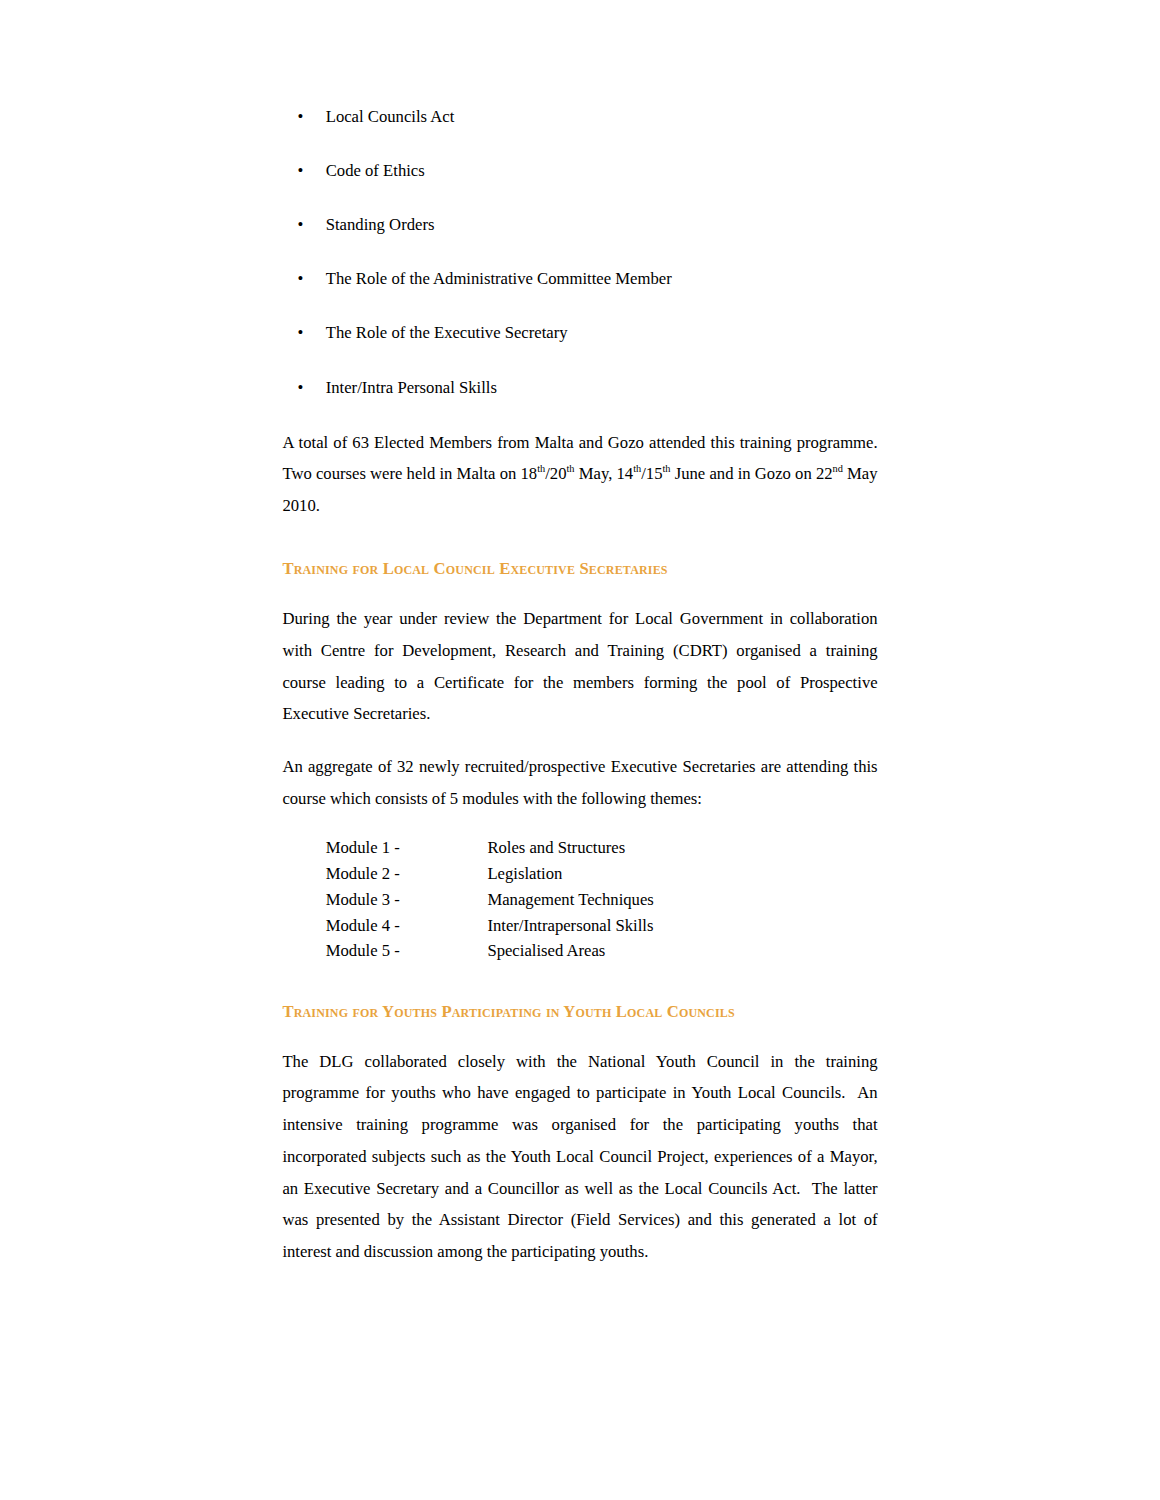Local Councils Act
Code of Ethics
Standing Orders
The Role of the Administrative Committee Member
The Role of the Executive Secretary
Inter/Intra Personal Skills
A total of 63 Elected Members from Malta and Gozo attended this training programme. Two courses were held in Malta on 18th/20th May, 14th/15th June and in Gozo on 22nd May 2010.
Training for Local Council Executive Secretaries
During the year under review the Department for Local Government in collaboration with Centre for Development, Research and Training (CDRT) organised a training course leading to a Certificate for the members forming the pool of Prospective Executive Secretaries.
An aggregate of 32 newly recruited/prospective Executive Secretaries are attending this course which consists of 5 modules with the following themes:
| Module 1 - | Roles and Structures |
| Module 2 - | Legislation |
| Module 3 - | Management Techniques |
| Module 4 - | Inter/Intrapersonal Skills |
| Module 5 - | Specialised Areas |
Training for Youths Participating in Youth Local Councils
The DLG collaborated closely with the National Youth Council in the training programme for youths who have engaged to participate in Youth Local Councils. An intensive training programme was organised for the participating youths that incorporated subjects such as the Youth Local Council Project, experiences of a Mayor, an Executive Secretary and a Councillor as well as the Local Councils Act. The latter was presented by the Assistant Director (Field Services) and this generated a lot of interest and discussion among the participating youths.